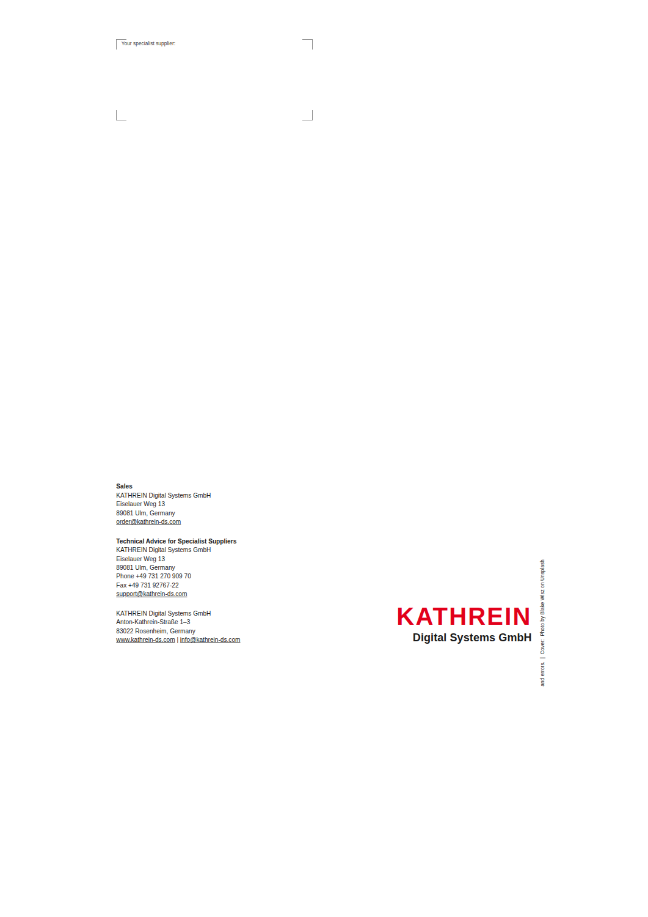Your specialist supplier:
998500064/0/0920/PM/online | Subject to technical changes and errors. | Cover: Photo by Blake Wisz on Unsplash
Sales
KATHREIN Digital Systems GmbH
Eiselauer Weg 13
89081 Ulm, Germany
order@kathrein-ds.com
Technical Advice for Specialist Suppliers
KATHREIN Digital Systems GmbH
Eiselauer Weg 13
89081 Ulm, Germany
Phone +49 731 270 909 70
Fax +49 731 92767-22
support@kathrein-ds.com
KATHREIN Digital Systems GmbH
Anton-Kathrein-Straße 1–3
83022 Rosenheim, Germany
www.kathrein-ds.com | info@kathrein-ds.com
KATHREIN
Digital Systems GmbH